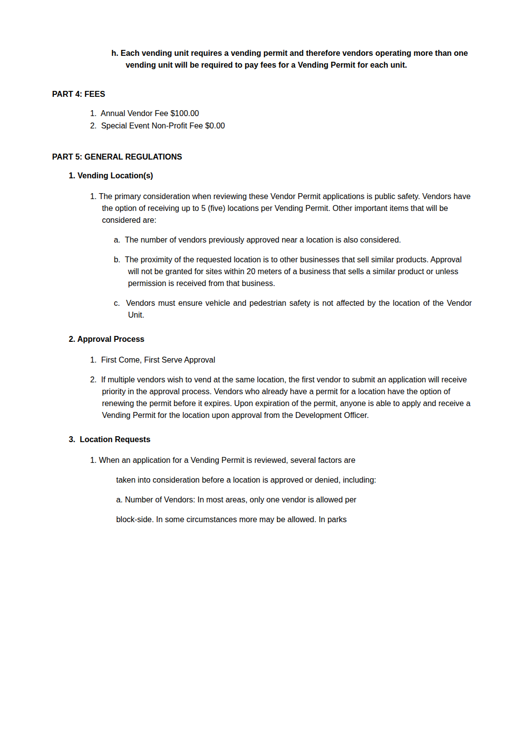h. Each vending unit requires a vending permit and therefore vendors operating more than one vending unit will be required to pay fees for a Vending Permit for each unit.
PART 4: FEES
1. Annual Vendor Fee $100.00
2. Special Event Non-Profit Fee $0.00
PART 5: GENERAL REGULATIONS
1. Vending Location(s)
1. The primary consideration when reviewing these Vendor Permit applications is public safety. Vendors have the option of receiving up to 5 (five) locations per Vending Permit. Other important items that will be considered are:
a. The number of vendors previously approved near a location is also considered.
b. The proximity of the requested location is to other businesses that sell similar products. Approval will not be granted for sites within 20 meters of a business that sells a similar product or unless permission is received from that business.
c. Vendors must ensure vehicle and pedestrian safety is not affected by the location of the Vendor Unit.
2. Approval Process
1. First Come, First Serve Approval
2. If multiple vendors wish to vend at the same location, the first vendor to submit an application will receive priority in the approval process. Vendors who already have a permit for a location have the option of renewing the permit before it expires. Upon expiration of the permit, anyone is able to apply and receive a Vending Permit for the location upon approval from the Development Officer.
3. Location Requests
1. When an application for a Vending Permit is reviewed, several factors are
taken into consideration before a location is approved or denied, including:
a. Number of Vendors: In most areas, only one vendor is allowed per
block-side. In some circumstances more may be allowed. In parks